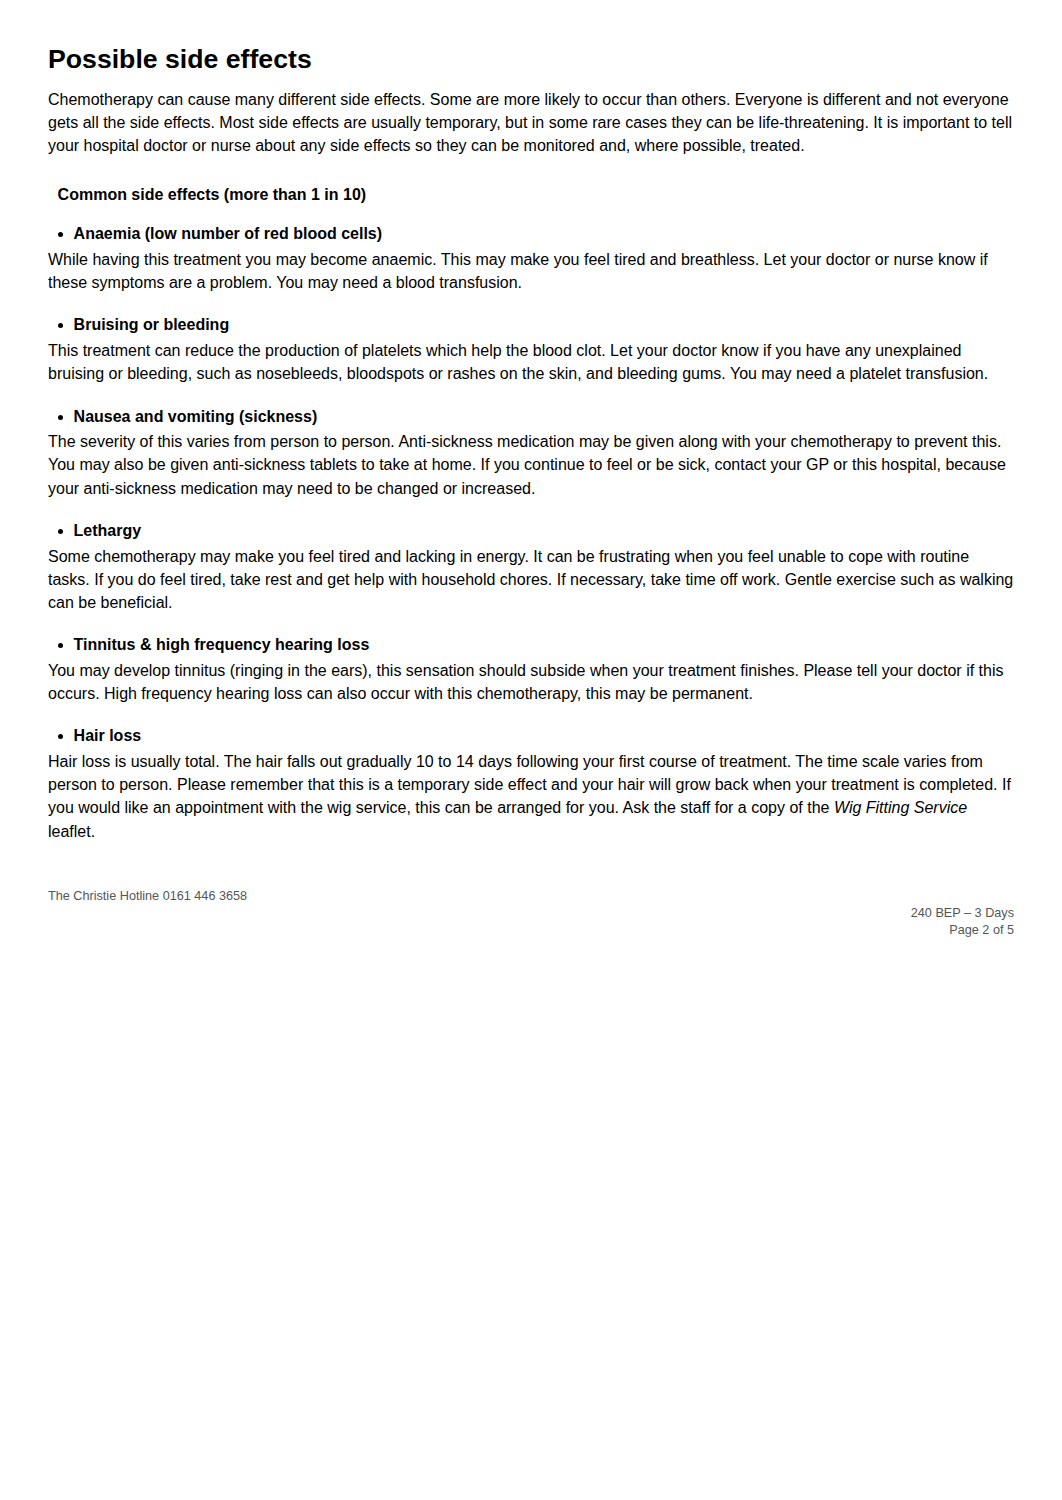Possible side effects
Chemotherapy can cause many different side effects. Some are more likely to occur than others. Everyone is different and not everyone gets all the side effects. Most side effects are usually temporary, but in some rare cases they can be life-threatening. It is important to tell your hospital doctor or nurse about any side effects so they can be monitored and, where possible, treated.
Common side effects (more than 1 in 10)
Anaemia (low number of red blood cells)
While having this treatment you may become anaemic. This may make you feel tired and breathless. Let your doctor or nurse know if these symptoms are a problem. You may need a blood transfusion.
Bruising or bleeding
This treatment can reduce the production of platelets which help the blood clot. Let your doctor know if you have any unexplained bruising or bleeding, such as nosebleeds, bloodspots or rashes on the skin, and bleeding gums. You may need a platelet transfusion.
Nausea and vomiting (sickness)
The severity of this varies from person to person. Anti-sickness medication may be given along with your chemotherapy to prevent this. You may also be given anti-sickness tablets to take at home. If you continue to feel or be sick, contact your GP or this hospital, because your anti-sickness medication may need to be changed or increased.
Lethargy
Some chemotherapy may make you feel tired and lacking in energy. It can be frustrating when you feel unable to cope with routine tasks. If you do feel tired, take rest and get help with household chores. If necessary, take time off work. Gentle exercise such as walking can be beneficial.
Tinnitus & high frequency hearing loss
You may develop tinnitus (ringing in the ears), this sensation should subside when your treatment finishes. Please tell your doctor if this occurs. High frequency hearing loss can also occur with this chemotherapy, this may be permanent.
Hair loss
Hair loss is usually total. The hair falls out gradually 10 to 14 days following your first course of treatment. The time scale varies from person to person. Please remember that this is a temporary side effect and your hair will grow back when your treatment is completed. If you would like an appointment with the wig service, this can be arranged for you. Ask the staff for a copy of the Wig Fitting Service leaflet.
The Christie Hotline 0161 446 3658
240 BEP – 3 Days
Page 2 of 5